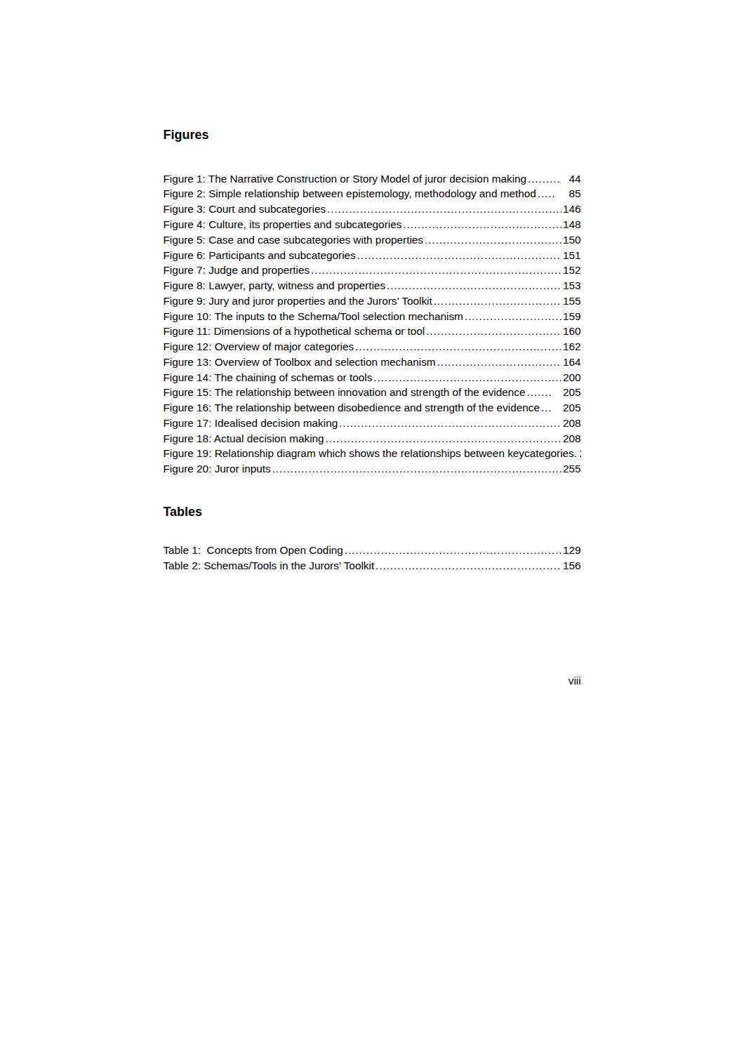Figures
Figure 1: The Narrative Construction or Story Model of juror decision making......... 44
Figure 2: Simple relationship between epistemology, methodology and method..... 85
Figure 3: Court and subcategories........................................................................... 146
Figure 4: Culture, its properties and subcategories.................................................. 148
Figure 5: Case and case subcategories with properties........................................... 150
Figure 6: Participants and subcategories.................................................................... 151
Figure 7: Judge and properties................................................................................. 152
Figure 8: Lawyer, party, witness and properties...................................................... 153
Figure 9: Jury and juror properties and the Jurors’ Toolkit...................................... 155
Figure 10: The inputs to the Schema/Tool selection mechanism............................. 159
Figure 11: Dimensions of a hypothetical schema or tool......................................... 160
Figure 12: Overview of major categories.................................................................... 162
Figure 13: Overview of Toolbox and selection mechanism...................................... 164
Figure 14: The chaining of schemas or tools............................................................ 200
Figure 15: The relationship between innovation and strength of the evidence....... 205
Figure 16: The relationship between disobedience and strength of the evidence... 205
Figure 17: Idealised decision making........................................................................ 208
Figure 18: Actual decision making............................................................................ 208
Figure 19: Relationship diagram which shows the relationships between key categories................................................................................................................... 211
Figure 20: Juror inputs............................................................................................. 255
Tables
Table 1: Concepts from Open Coding....................................................................... 129
Table 2: Schemas/Tools in the Jurors’ Toolkit.......................................................... 156
viii